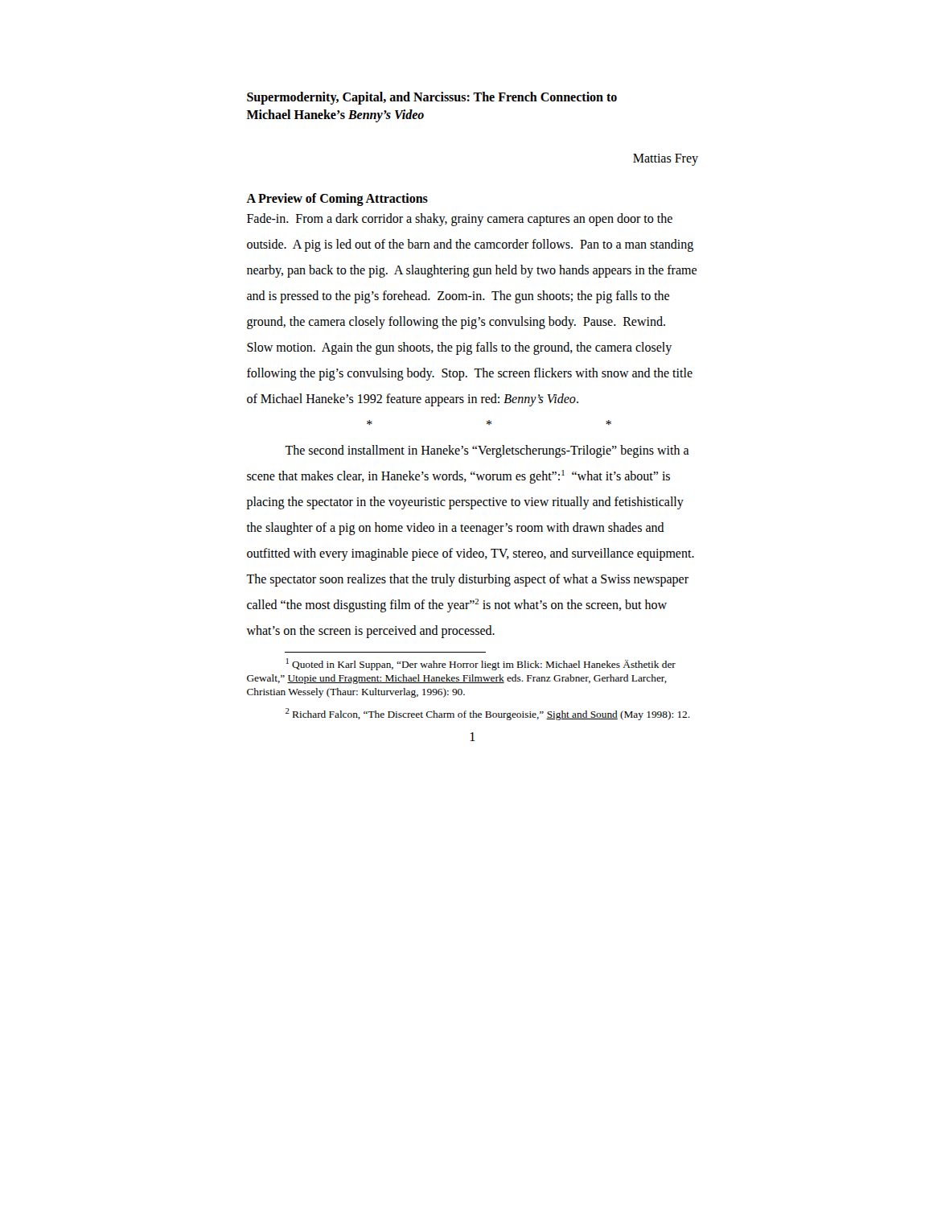Supermodernity, Capital, and Narcissus: The French Connection to
Michael Haneke’s Benny’s Video
Mattias Frey
A Preview of Coming Attractions
Fade-in. From a dark corridor a shaky, grainy camera captures an open door to the outside. A pig is led out of the barn and the camcorder follows. Pan to a man standing nearby, pan back to the pig. A slaughtering gun held by two hands appears in the frame and is pressed to the pig’s forehead. Zoom-in. The gun shoots; the pig falls to the ground, the camera closely following the pig’s convulsing body. Pause. Rewind. Slow motion. Again the gun shoots, the pig falls to the ground, the camera closely following the pig’s convulsing body. Stop. The screen flickers with snow and the title of Michael Haneke’s 1992 feature appears in red: Benny’s Video.
***
The second installment in Haneke’s “Vergletscherungs-Trilogie” begins with a scene that makes clear, in Haneke’s words, “worum es geht”:1 “what it’s about” is placing the spectator in the voyeuristic perspective to view ritually and fetishistically the slaughter of a pig on home video in a teenager’s room with drawn shades and outfitted with every imaginable piece of video, TV, stereo, and surveillance equipment. The spectator soon realizes that the truly disturbing aspect of what a Swiss newspaper called “the most disgusting film of the year”2 is not what’s on the screen, but how what’s on the screen is perceived and processed.
1 Quoted in Karl Suppan, “Der wahre Horror liegt im Blick: Michael Hanekes Ästhetik der Gewalt,” Utopie und Fragment: Michael Hanekes Filmwerk eds. Franz Grabner, Gerhard Larcher, Christian Wessely (Thaur: Kulturverlag, 1996): 90.
2 Richard Falcon, “The Discreet Charm of the Bourgeoisie,” Sight and Sound (May 1998): 12.
1